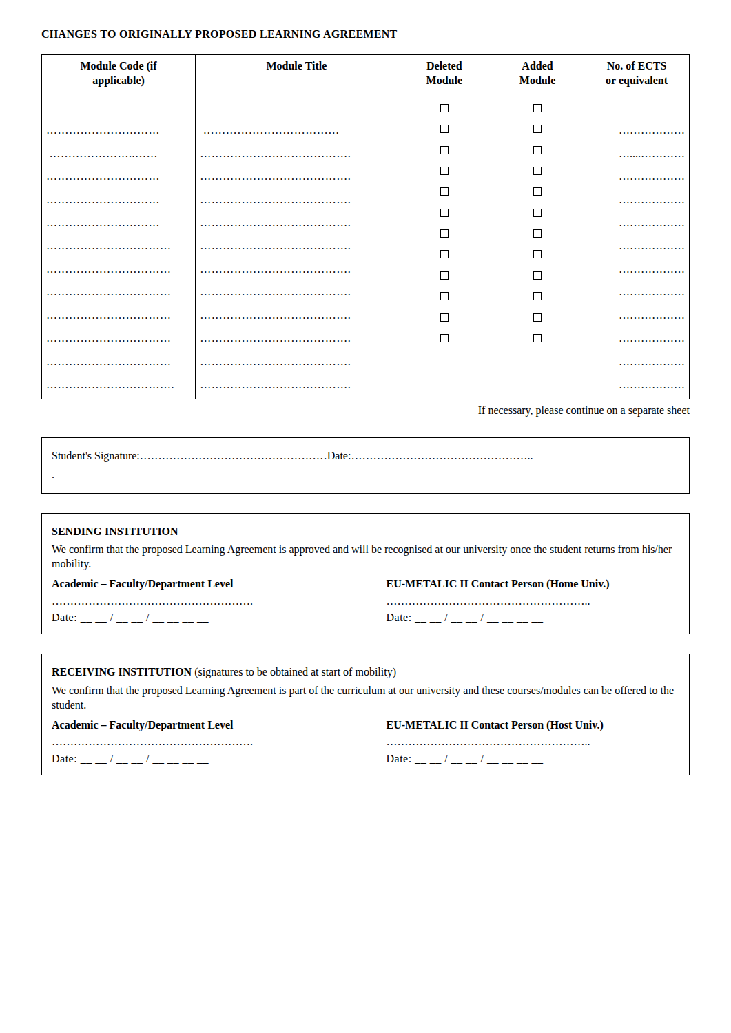Changes to Originally Proposed Learning Agreement
| Module Code (if applicable) | Module Title | Deleted Module | Added Module | No. of ECTS or equivalent |
| --- | --- | --- | --- | --- |
| ………………………… …………………..…… ………………………… ………………………… ………………………… …………………………… …………………………… …………………………… …………………………… …………………………… …………………………… ……………………………. | ……………………………… …………………………………. …………………………………. …………………………………. …………………………………. …………………………………. …………………………………. …………………………………. …………………………………. …………………………………. …………………………………. …………………………………. | | | ……………… …....………… ……………… ……………… ……………… ……………… ……………… ……………… ……………… ……………… ……………… ……………… |
If necessary, please continue on a separate sheet
Student's Signature:……………………………………………Date:…………………………………………..
.
SENDING INSTITUTION
We confirm that the proposed Learning Agreement is approved and will be recognised at our university once the student returns from his/her mobility.
| Academic – Faculty/Department Level | EU-METALIC II Contact Person (Home Univ.) |
| ………………………………………………. | ……………………………………………….. |
| Date: __ __ / __ __ / __ __ __ __ | Date: __ __ / __ __ / __ __ __ __ |
RECEIVING INSTITUTION (signatures to be obtained at start of mobility)
We confirm that the proposed Learning Agreement is part of the curriculum at our university and these courses/modules can be offered to the student.
| Academic – Faculty/Department Level | EU-METALIC II Contact Person (Host Univ.) |
| ………………………………………………. | ……………………………………………….. |
| Date: __ __ / __ __ / __ __ __ __ | Date: __ __ / __ __ / __ __ __ __ |